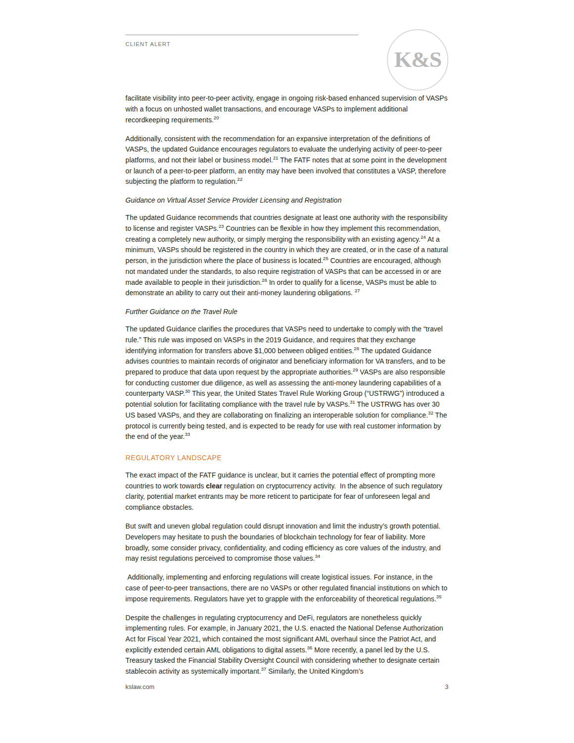Client Alert
K&S
facilitate visibility into peer-to-peer activity, engage in ongoing risk-based enhanced supervision of VASPs with a focus on unhosted wallet transactions, and encourage VASPs to implement additional recordkeeping requirements.20
Additionally, consistent with the recommendation for an expansive interpretation of the definitions of VASPs, the updated Guidance encourages regulators to evaluate the underlying activity of peer-to-peer platforms, and not their label or business model.21 The FATF notes that at some point in the development or launch of a peer-to-peer platform, an entity may have been involved that constitutes a VASP, therefore subjecting the platform to regulation.22
Guidance on Virtual Asset Service Provider Licensing and Registration
The updated Guidance recommends that countries designate at least one authority with the responsibility to license and register VASPs.23 Countries can be flexible in how they implement this recommendation, creating a completely new authority, or simply merging the responsibility with an existing agency.24 At a minimum, VASPs should be registered in the country in which they are created, or in the case of a natural person, in the jurisdiction where the place of business is located.25 Countries are encouraged, although not mandated under the standards, to also require registration of VASPs that can be accessed in or are made available to people in their jurisdiction.26 In order to qualify for a license, VASPs must be able to demonstrate an ability to carry out their anti-money laundering obligations. 27
Further Guidance on the Travel Rule
The updated Guidance clarifies the procedures that VASPs need to undertake to comply with the “travel rule.” This rule was imposed on VASPs in the 2019 Guidance, and requires that they exchange identifying information for transfers above $1,000 between obliged entities.28 The updated Guidance advises countries to maintain records of originator and beneficiary information for VA transfers, and to be prepared to produce that data upon request by the appropriate authorities.29 VASPs are also responsible for conducting customer due diligence, as well as assessing the anti-money laundering capabilities of a counterparty VASP.30 This year, the United States Travel Rule Working Group (“USTRWG”) introduced a potential solution for facilitating compliance with the travel rule by VASPs.31 The USTRWG has over 30 US based VASPs, and they are collaborating on finalizing an interoperable solution for compliance.32 The protocol is currently being tested, and is expected to be ready for use with real customer information by the end of the year.33
Regulatory Landscape
The exact impact of the FATF guidance is unclear, but it carries the potential effect of prompting more countries to work towards clear regulation on cryptocurrency activity. In the absence of such regulatory clarity, potential market entrants may be more reticent to participate for fear of unforeseen legal and compliance obstacles.
But swift and uneven global regulation could disrupt innovation and limit the industry’s growth potential. Developers may hesitate to push the boundaries of blockchain technology for fear of liability. More broadly, some consider privacy, confidentiality, and coding efficiency as core values of the industry, and may resist regulations perceived to compromise those values.34
Additionally, implementing and enforcing regulations will create logistical issues. For instance, in the case of peer-to-peer transactions, there are no VASPs or other regulated financial institutions on which to impose requirements. Regulators have yet to grapple with the enforceability of theoretical regulations.35
Despite the challenges in regulating cryptocurrency and DeFi, regulators are nonetheless quickly implementing rules. For example, in January 2021, the U.S. enacted the National Defense Authorization Act for Fiscal Year 2021, which contained the most significant AML overhaul since the Patriot Act, and explicitly extended certain AML obligations to digital assets.36 More recently, a panel led by the U.S. Treasury tasked the Financial Stability Oversight Council with considering whether to designate certain stablecoin activity as systemically important.37 Similarly, the United Kingdom’s
kslaw.com
3